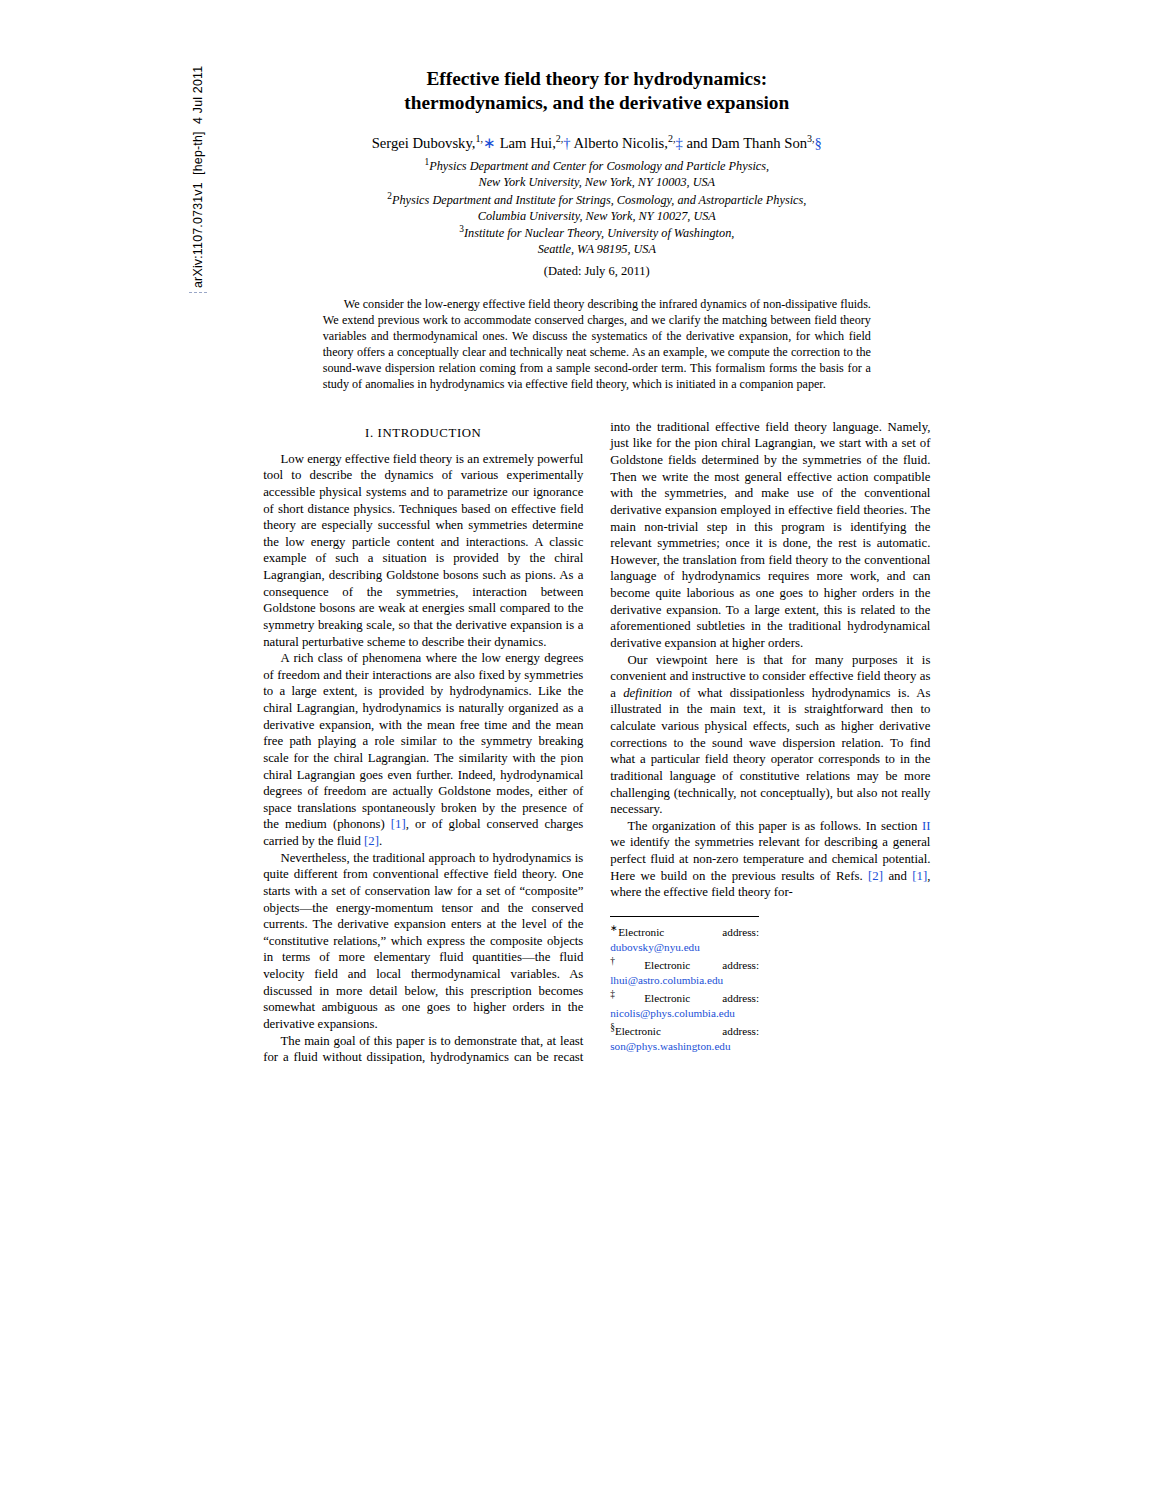arXiv:1107.0731v1 [hep-th] 4 Jul 2011
Effective field theory for hydrodynamics:
thermodynamics, and the derivative expansion
Sergei Dubovsky,1,∗ Lam Hui,2,† Alberto Nicolis,2,‡ and Dam Thanh Son3,§
1Physics Department and Center for Cosmology and Particle Physics,
New York University, New York, NY 10003, USA
2Physics Department and Institute for Strings, Cosmology, and Astroparticle Physics,
Columbia University, New York, NY 10027, USA
3Institute for Nuclear Theory, University of Washington,
Seattle, WA 98195, USA
(Dated: July 6, 2011)
We consider the low-energy effective field theory describing the infrared dynamics of non-dissipative fluids. We extend previous work to accommodate conserved charges, and we clarify the matching between field theory variables and thermodynamical ones. We discuss the systematics of the derivative expansion, for which field theory offers a conceptually clear and technically neat scheme. As an example, we compute the correction to the sound-wave dispersion relation coming from a sample second-order term. This formalism forms the basis for a study of anomalies in hydrodynamics via effective field theory, which is initiated in a companion paper.
I. INTRODUCTION
Low energy effective field theory is an extremely powerful tool to describe the dynamics of various experimentally accessible physical systems and to parametrize our ignorance of short distance physics. Techniques based on effective field theory are especially successful when symmetries determine the low energy particle content and interactions. A classic example of such a situation is provided by the chiral Lagrangian, describing Goldstone bosons such as pions. As a consequence of the symmetries, interaction between Goldstone bosons are weak at energies small compared to the symmetry breaking scale, so that the derivative expansion is a natural perturbative scheme to describe their dynamics.
A rich class of phenomena where the low energy degrees of freedom and their interactions are also fixed by symmetries to a large extent, is provided by hydrodynamics. Like the chiral Lagrangian, hydrodynamics is naturally organized as a derivative expansion, with the mean free time and the mean free path playing a role similar to the symmetry breaking scale for the chiral Lagrangian. The similarity with the pion chiral Lagrangian goes even further. Indeed, hydrodynamical degrees of freedom are actually Goldstone modes, either of space translations spontaneously broken by the presence of the medium (phonons) [1], or of global conserved charges carried by the fluid [2].
Nevertheless, the traditional approach to hydrodynamics is quite different from conventional effective field theory. One starts with a set of conservation law for a set of “composite” objects—the energy-momentum tensor and the conserved currents. The derivative expansion enters at the level of the “constitutive relations,” which express the composite objects in terms of more elementary fluid quantities—the fluid velocity field and local thermodynamical variables. As discussed in more detail below, this prescription becomes somewhat ambiguous as one goes to higher orders in the derivative expansions.
The main goal of this paper is to demonstrate that, at least for a fluid without dissipation, hydrodynamics can be recast into the traditional effective field theory language. Namely, just like for the pion chiral Lagrangian, we start with a set of Goldstone fields determined by the symmetries of the fluid. Then we write the most general effective action compatible with the symmetries, and make use of the conventional derivative expansion employed in effective field theories. The main non-trivial step in this program is identifying the relevant symmetries; once it is done, the rest is automatic. However, the translation from field theory to the conventional language of hydrodynamics requires more work, and can become quite laborious as one goes to higher orders in the derivative expansion. To a large extent, this is related to the aforementioned subtleties in the traditional hydrodynamical derivative expansion at higher orders.
Our viewpoint here is that for many purposes it is convenient and instructive to consider effective field theory as a definition of what dissipationless hydrodynamics is. As illustrated in the main text, it is straightforward then to calculate various physical effects, such as higher derivative corrections to the sound wave dispersion relation. To find what a particular field theory operator corresponds to in the traditional language of constitutive relations may be more challenging (technically, not conceptually), but also not really necessary.
The organization of this paper is as follows. In section II we identify the symmetries relevant for describing a general perfect fluid at non-zero temperature and chemical potential. Here we build on the previous results of Refs. [2] and [1], where the effective field theory for-
∗Electronic address: dubovsky@nyu.edu
†Electronic address: lhui@astro.columbia.edu
‡Electronic address: nicolis@phys.columbia.edu
§Electronic address: son@phys.washington.edu